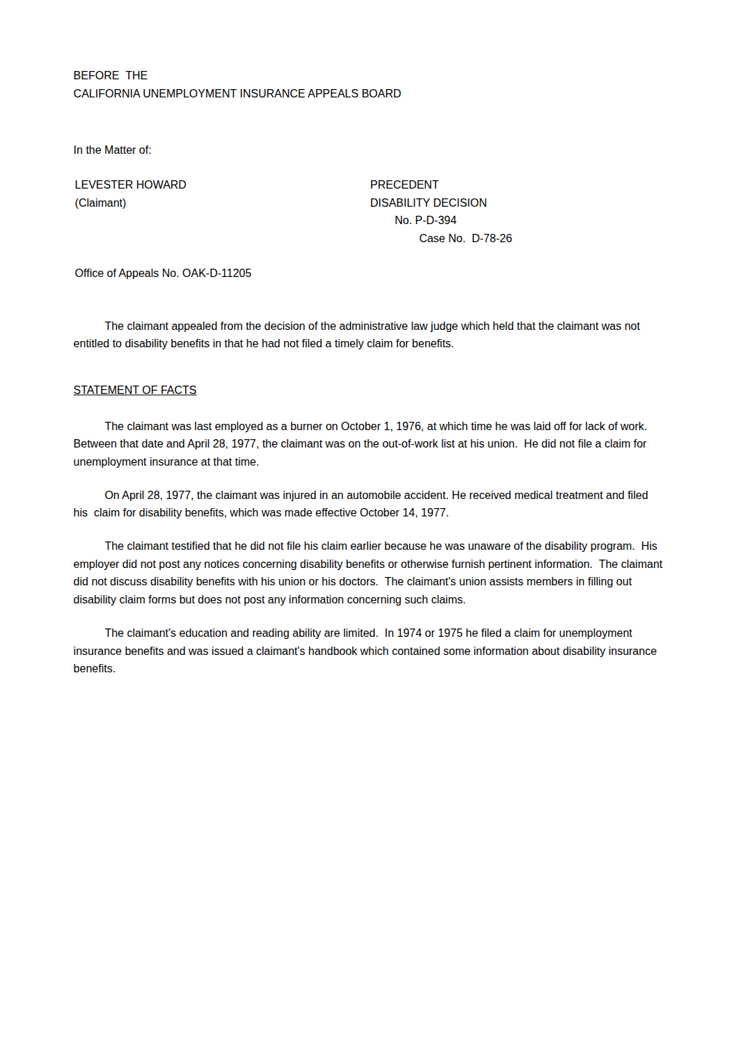BEFORE THE
CALIFORNIA UNEMPLOYMENT INSURANCE APPEALS BOARD
In the Matter of:
| LEVESTER HOWARD (Claimant) | PRECEDENT DISABILITY DECISION No. P-D-394 Case No. D-78-26 |
| Office of Appeals No. OAK-D-11205 | |
The claimant appealed from the decision of the administrative law judge which held that the claimant was not entitled to disability benefits in that he had not filed a timely claim for benefits.
STATEMENT OF FACTS
The claimant was last employed as a burner on October 1, 1976, at which time he was laid off for lack of work. Between that date and April 28, 1977, the claimant was on the out-of-work list at his union. He did not file a claim for unemployment insurance at that time.
On April 28, 1977, the claimant was injured in an automobile accident. He received medical treatment and filed his claim for disability benefits, which was made effective October 14, 1977.
The claimant testified that he did not file his claim earlier because he was unaware of the disability program. His employer did not post any notices concerning disability benefits or otherwise furnish pertinent information. The claimant did not discuss disability benefits with his union or his doctors. The claimant's union assists members in filling out disability claim forms but does not post any information concerning such claims.
The claimant's education and reading ability are limited. In 1974 or 1975 he filed a claim for unemployment insurance benefits and was issued a claimant's handbook which contained some information about disability insurance benefits.